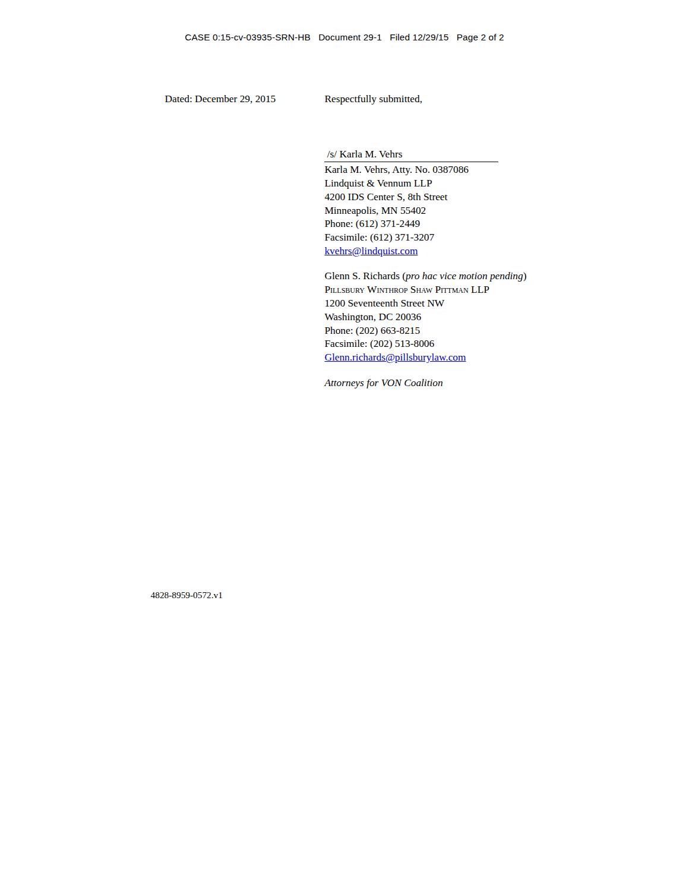CASE 0:15-cv-03935-SRN-HB Document 29-1 Filed 12/29/15 Page 2 of 2
Dated: December 29, 2015
Respectfully submitted,
/s/ Karla M. Vehrs
Karla M. Vehrs, Atty. No. 0387086
Lindquist & Vennum LLP
4200 IDS Center S, 8th Street
Minneapolis, MN 55402
Phone: (612) 371-2449
Facsimile: (612) 371-3207
kvehrs@lindquist.com
Glenn S. Richards (pro hac vice motion pending)
Pillsbury Winthrop Shaw Pittman LLP
1200 Seventeenth Street NW
Washington, DC 20036
Phone: (202) 663-8215
Facsimile: (202) 513-8006
Glenn.richards@pillsburylaw.com
Attorneys for VON Coalition
4828-8959-0572.v1